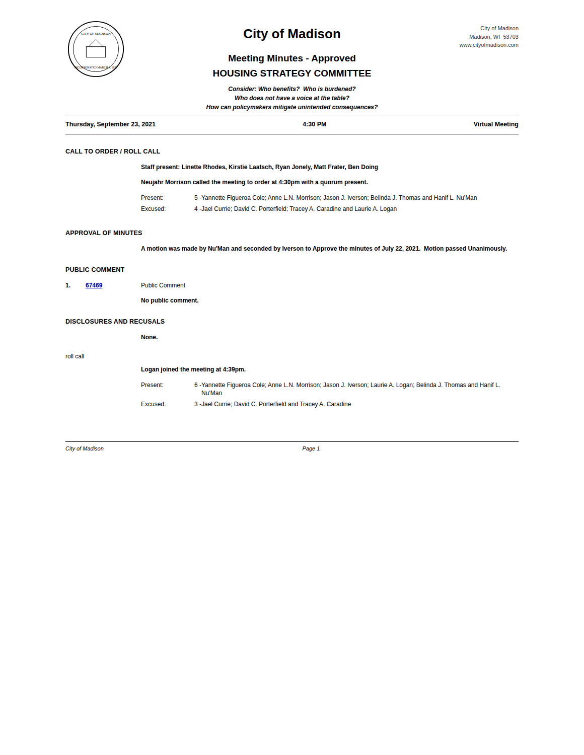City of Madison
Madison, WI 53703
www.cityofmadison.com
City of Madison
Meeting Minutes - Approved
HOUSING STRATEGY COMMITTEE
Consider: Who benefits? Who is burdened?
Who does not have a voice at the table?
How can policymakers mitigate unintended consequences?
Thursday, September 23, 2021
4:30 PM
Virtual Meeting
CALL TO ORDER / ROLL CALL
Staff present: Linette Rhodes, Kirstie Laatsch, Ryan Jonely, Matt Frater, Ben Doing
Neujahr Morrison called the meeting to order at 4:30pm with a quorum present.
| Present: | 5 - | Yannette Figueroa Cole; Anne L.N. Morrison; Jason J. Iverson; Belinda J. Thomas and Hanif L. Nu'Man |
| Excused: | 4 - | Jael Currie; David C. Porterfield; Tracey A. Caradine and Laurie A. Logan |
APPROVAL OF MINUTES
A motion was made by Nu'Man and seconded by Iverson to Approve the minutes of July 22, 2021. Motion passed Unanimously.
PUBLIC COMMENT
1.
67469
Public Comment
No public comment.
DISCLOSURES AND RECUSALS
None.
roll call
Logan joined the meeting at 4:39pm.
| Present: | 6 - | Yannette Figueroa Cole; Anne L.N. Morrison; Jason J. Iverson; Laurie A. Logan; Belinda J. Thomas and Hanif L. Nu'Man |
| Excused: | 3 - | Jael Currie; David C. Porterfield and Tracey A. Caradine |
City of Madison
Page 1